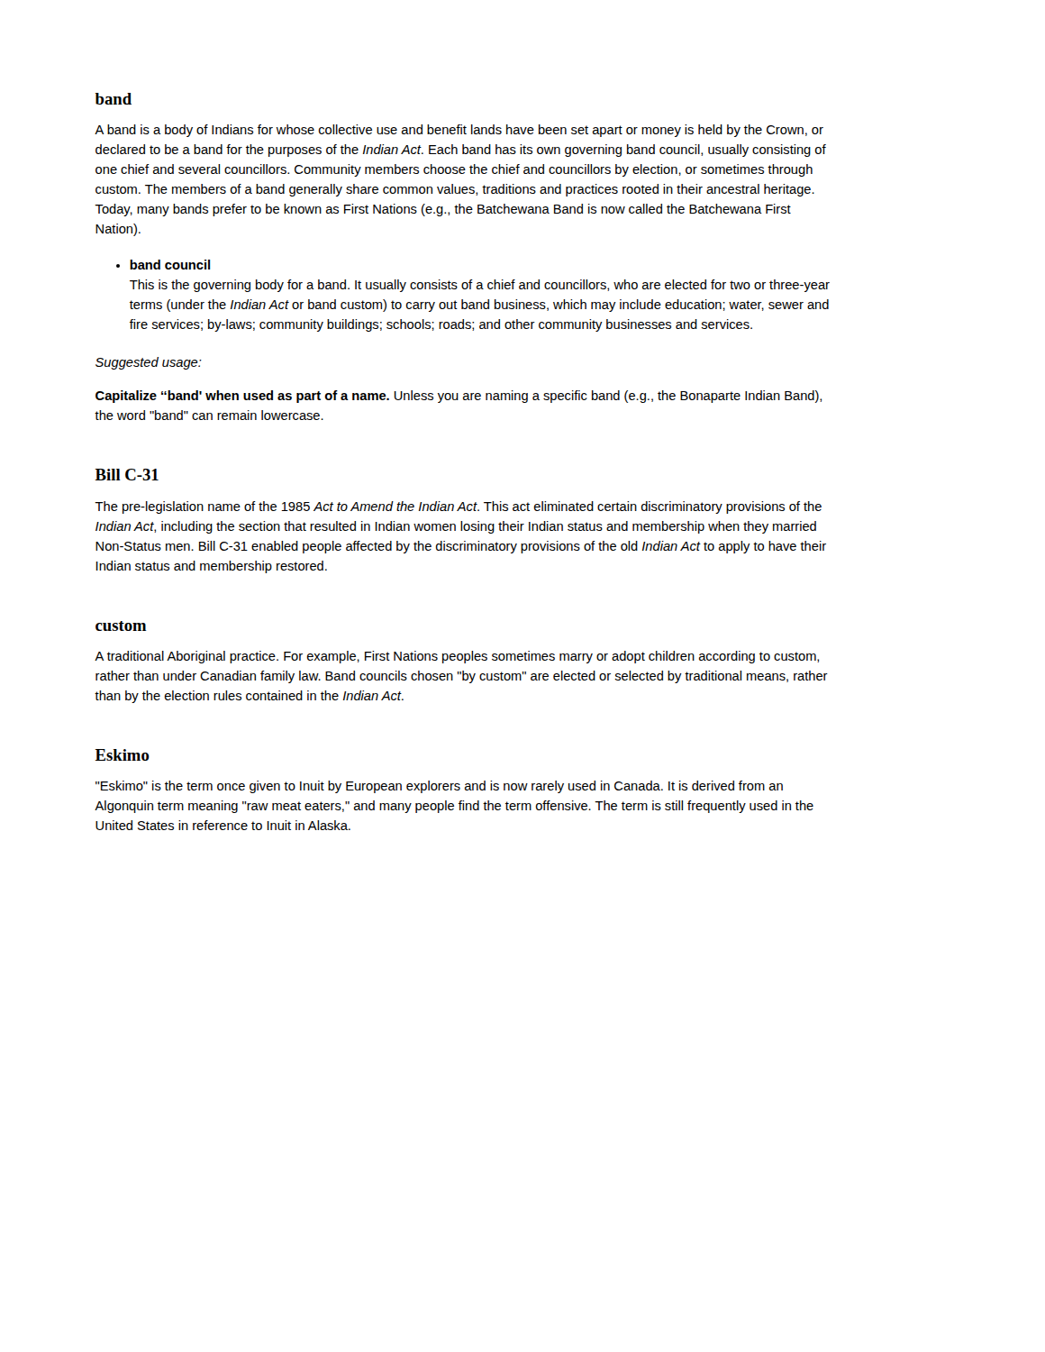band
A band is a body of Indians for whose collective use and benefit lands have been set apart or money is held by the Crown, or declared to be a band for the purposes of the Indian Act. Each band has its own governing band council, usually consisting of one chief and several councillors. Community members choose the chief and councillors by election, or sometimes through custom. The members of a band generally share common values, traditions and practices rooted in their ancestral heritage. Today, many bands prefer to be known as First Nations (e.g., the Batchewana Band is now called the Batchewana First Nation).
band council This is the governing body for a band. It usually consists of a chief and councillors, who are elected for two or three-year terms (under the Indian Act or band custom) to carry out band business, which may include education; water, sewer and fire services; by-laws; community buildings; schools; roads; and other community businesses and services.
Suggested usage:
Capitalize ‘‘band' when used as part of a name. Unless you are naming a specific band (e.g., the Bonaparte Indian Band), the word "band" can remain lowercase.
Bill C-31
The pre-legislation name of the 1985 Act to Amend the Indian Act. This act eliminated certain discriminatory provisions of the Indian Act, including the section that resulted in Indian women losing their Indian status and membership when they married Non-Status men. Bill C-31 enabled people affected by the discriminatory provisions of the old Indian Act to apply to have their Indian status and membership restored.
custom
A traditional Aboriginal practice. For example, First Nations peoples sometimes marry or adopt children according to custom, rather than under Canadian family law. Band councils chosen "by custom" are elected or selected by traditional means, rather than by the election rules contained in the Indian Act.
Eskimo
"Eskimo" is the term once given to Inuit by European explorers and is now rarely used in Canada. It is derived from an Algonquin term meaning "raw meat eaters," and many people find the term offensive. The term is still frequently used in the United States in reference to Inuit in Alaska.